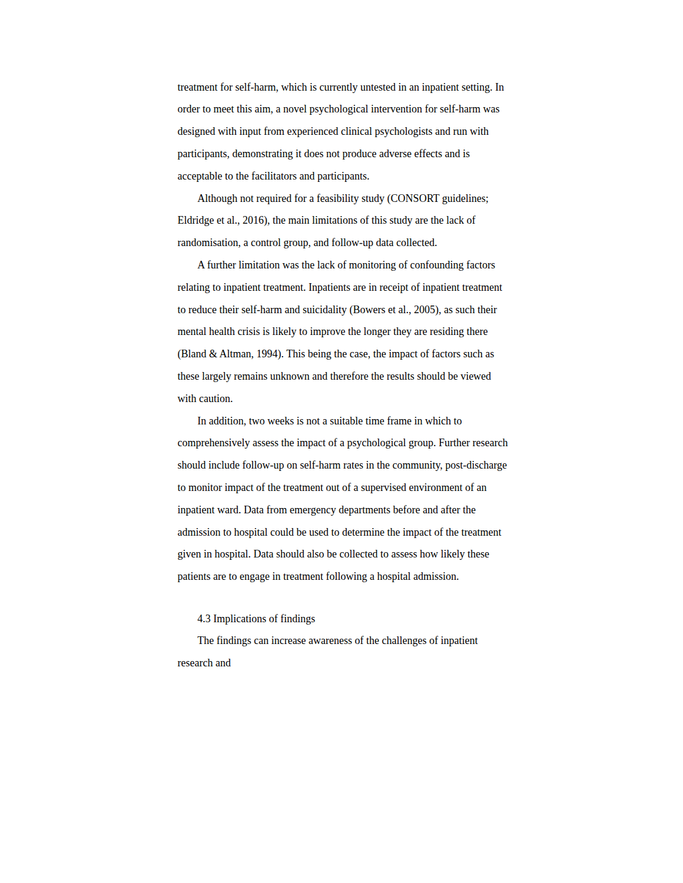treatment for self-harm, which is currently untested in an inpatient setting. In order to meet this aim, a novel psychological intervention for self-harm was designed with input from experienced clinical psychologists and run with participants, demonstrating it does not produce adverse effects and is acceptable to the facilitators and participants.
Although not required for a feasibility study (CONSORT guidelines; Eldridge et al., 2016), the main limitations of this study are the lack of randomisation, a control group, and follow-up data collected.
A further limitation was the lack of monitoring of confounding factors relating to inpatient treatment. Inpatients are in receipt of inpatient treatment to reduce their self-harm and suicidality (Bowers et al., 2005), as such their mental health crisis is likely to improve the longer they are residing there (Bland & Altman, 1994). This being the case, the impact of factors such as these largely remains unknown and therefore the results should be viewed with caution.
In addition, two weeks is not a suitable time frame in which to comprehensively assess the impact of a psychological group. Further research should include follow-up on self-harm rates in the community, post-discharge to monitor impact of the treatment out of a supervised environment of an inpatient ward. Data from emergency departments before and after the admission to hospital could be used to determine the impact of the treatment given in hospital. Data should also be collected to assess how likely these patients are to engage in treatment following a hospital admission.
4.3 Implications of findings
The findings can increase awareness of the challenges of inpatient research and